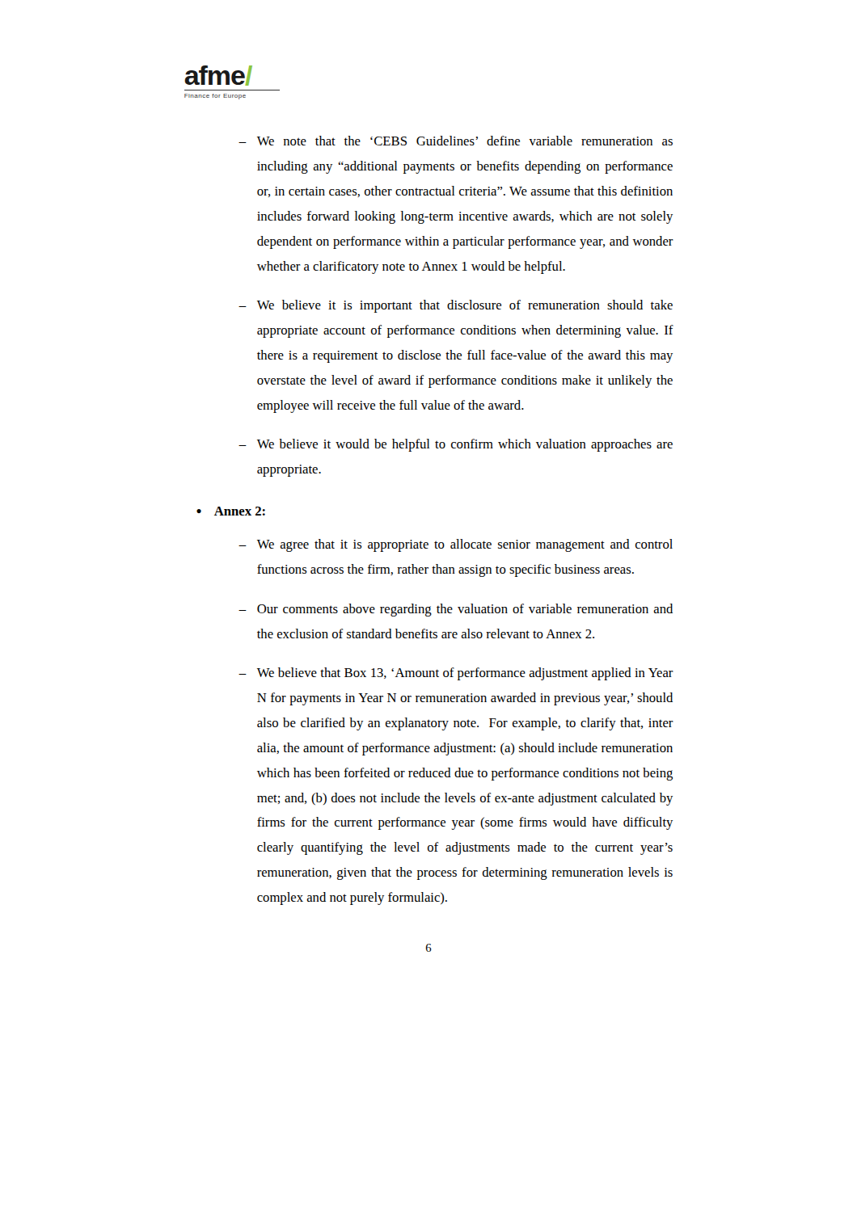afme/
Finance for Europe
We note that the ‘CEBS Guidelines’ define variable remuneration as including any “additional payments or benefits depending on performance or, in certain cases, other contractual criteria”. We assume that this definition includes forward looking long-term incentive awards, which are not solely dependent on performance within a particular performance year, and wonder whether a clarificatory note to Annex 1 would be helpful.
We believe it is important that disclosure of remuneration should take appropriate account of performance conditions when determining value. If there is a requirement to disclose the full face-value of the award this may overstate the level of award if performance conditions make it unlikely the employee will receive the full value of the award.
We believe it would be helpful to confirm which valuation approaches are appropriate.
Annex 2:
We agree that it is appropriate to allocate senior management and control functions across the firm, rather than assign to specific business areas.
Our comments above regarding the valuation of variable remuneration and the exclusion of standard benefits are also relevant to Annex 2.
We believe that Box 13, ‘Amount of performance adjustment applied in Year N for payments in Year N or remuneration awarded in previous year,’ should also be clarified by an explanatory note. For example, to clarify that, inter alia, the amount of performance adjustment: (a) should include remuneration which has been forfeited or reduced due to performance conditions not being met; and, (b) does not include the levels of ex-ante adjustment calculated by firms for the current performance year (some firms would have difficulty clearly quantifying the level of adjustments made to the current year’s remuneration, given that the process for determining remuneration levels is complex and not purely formulaic).
6